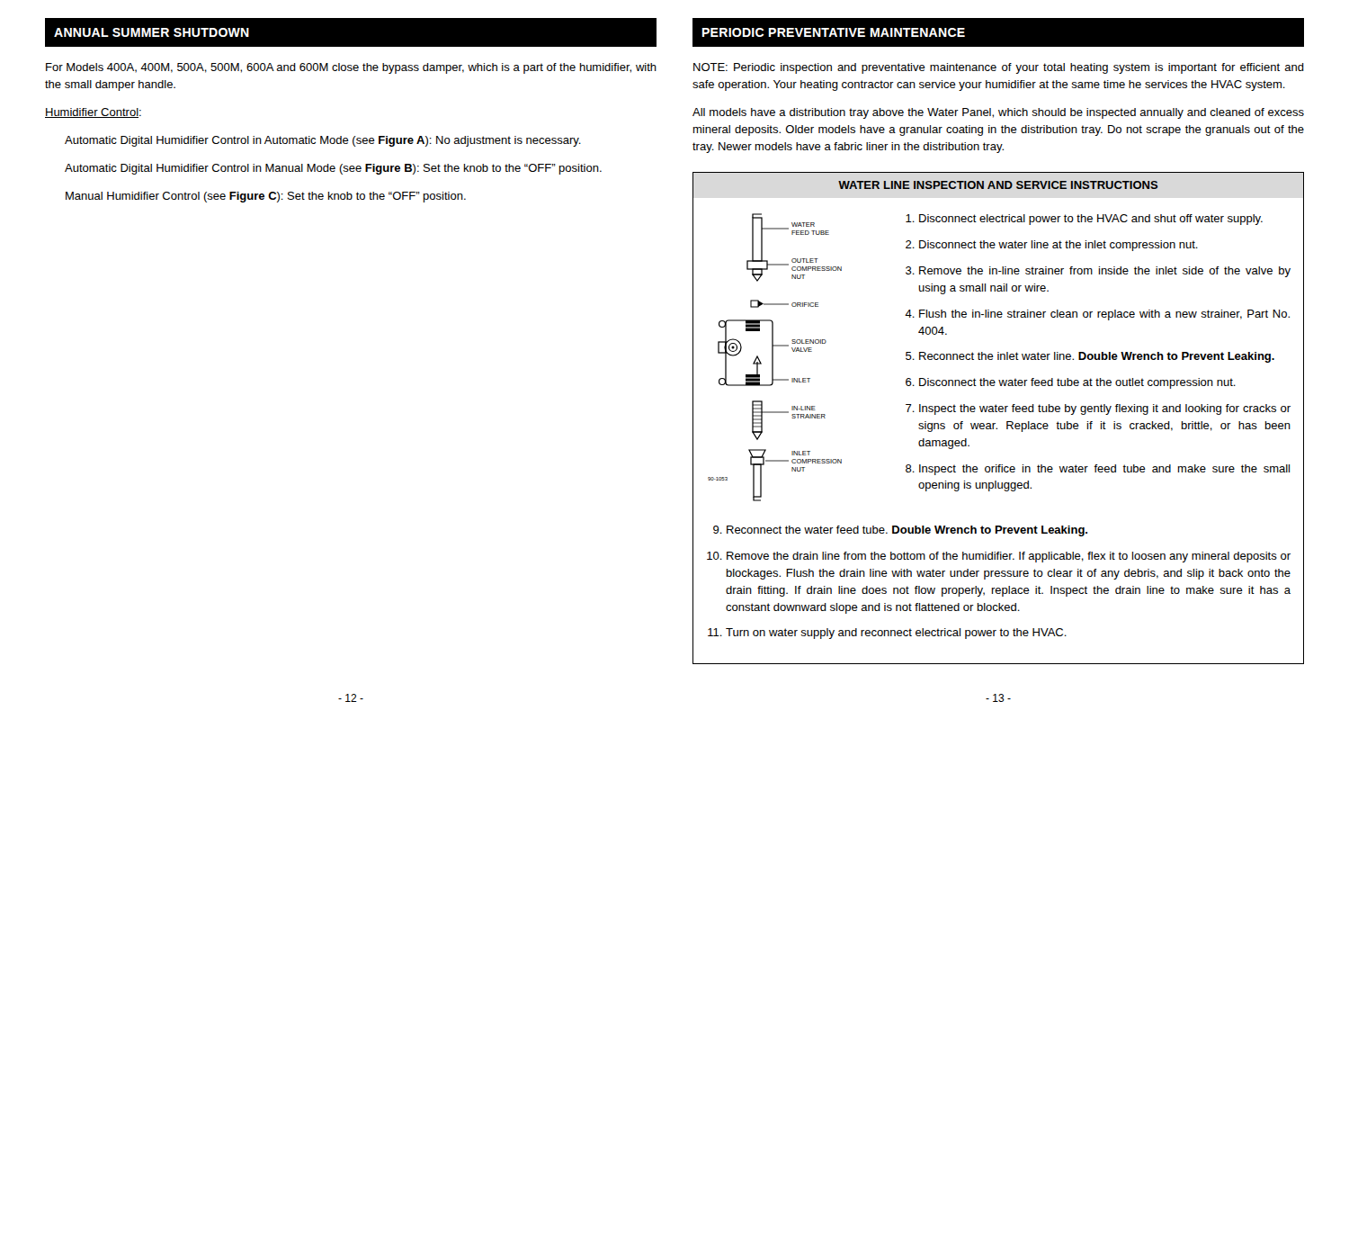ANNUAL SUMMER SHUTDOWN
For Models 400A, 400M, 500A, 500M, 600A and 600M close the bypass damper, which is a part of the humidifier, with the small damper handle.
Humidifier Control:
Automatic Digital Humidifier Control in Automatic Mode (see Figure A): No adjustment is necessary.
Automatic Digital Humidifier Control in Manual Mode (see Figure B): Set the knob to the “OFF” position.
Manual Humidifier Control (see Figure C): Set the knob to the “OFF” position.
- 12 -
PERIODIC PREVENTATIVE MAINTENANCE
NOTE: Periodic inspection and preventative maintenance of your total heating system is important for efficient and safe operation. Your heating contractor can service your humidifier at the same time he services the HVAC system.
All models have a distribution tray above the Water Panel, which should be inspected annually and cleaned of excess mineral deposits. Older models have a granular coating in the distribution tray. Do not scrape the granuals out of the tray. Newer models have a fabric liner in the distribution tray.
WATER LINE INSPECTION AND SERVICE INSTRUCTIONS
WATER FEED TUBE OUTLET COMPRESSION NUT ORIFICE SOLENOID VALVE INLET IN-LINE STRAINER INLET COMPRESSION NUT 90-1053
Disconnect electrical power to the HVAC and shut off water supply.
Disconnect the water line at the inlet compression nut.
Remove the in-line strainer from inside the inlet side of the valve by using a small nail or wire.
Flush the in-line strainer clean or replace with a new strainer, Part No. 4004.
Reconnect the inlet water line. Double Wrench to Prevent Leaking.
Disconnect the water feed tube at the outlet compression nut.
Inspect the water feed tube by gently flexing it and looking for cracks or signs of wear. Replace tube if it is cracked, brittle, or has been damaged.
Inspect the orifice in the water feed tube and make sure the small opening is unplugged.
Reconnect the water feed tube. Double Wrench to Prevent Leaking.
Remove the drain line from the bottom of the humidifier. If applicable, flex it to loosen any mineral deposits or blockages. Flush the drain line with water under pressure to clear it of any debris, and slip it back onto the drain fitting. If drain line does not flow properly, replace it. Inspect the drain line to make sure it has a constant downward slope and is not flattened or blocked.
Turn on water supply and reconnect electrical power to the HVAC.
- 13 -